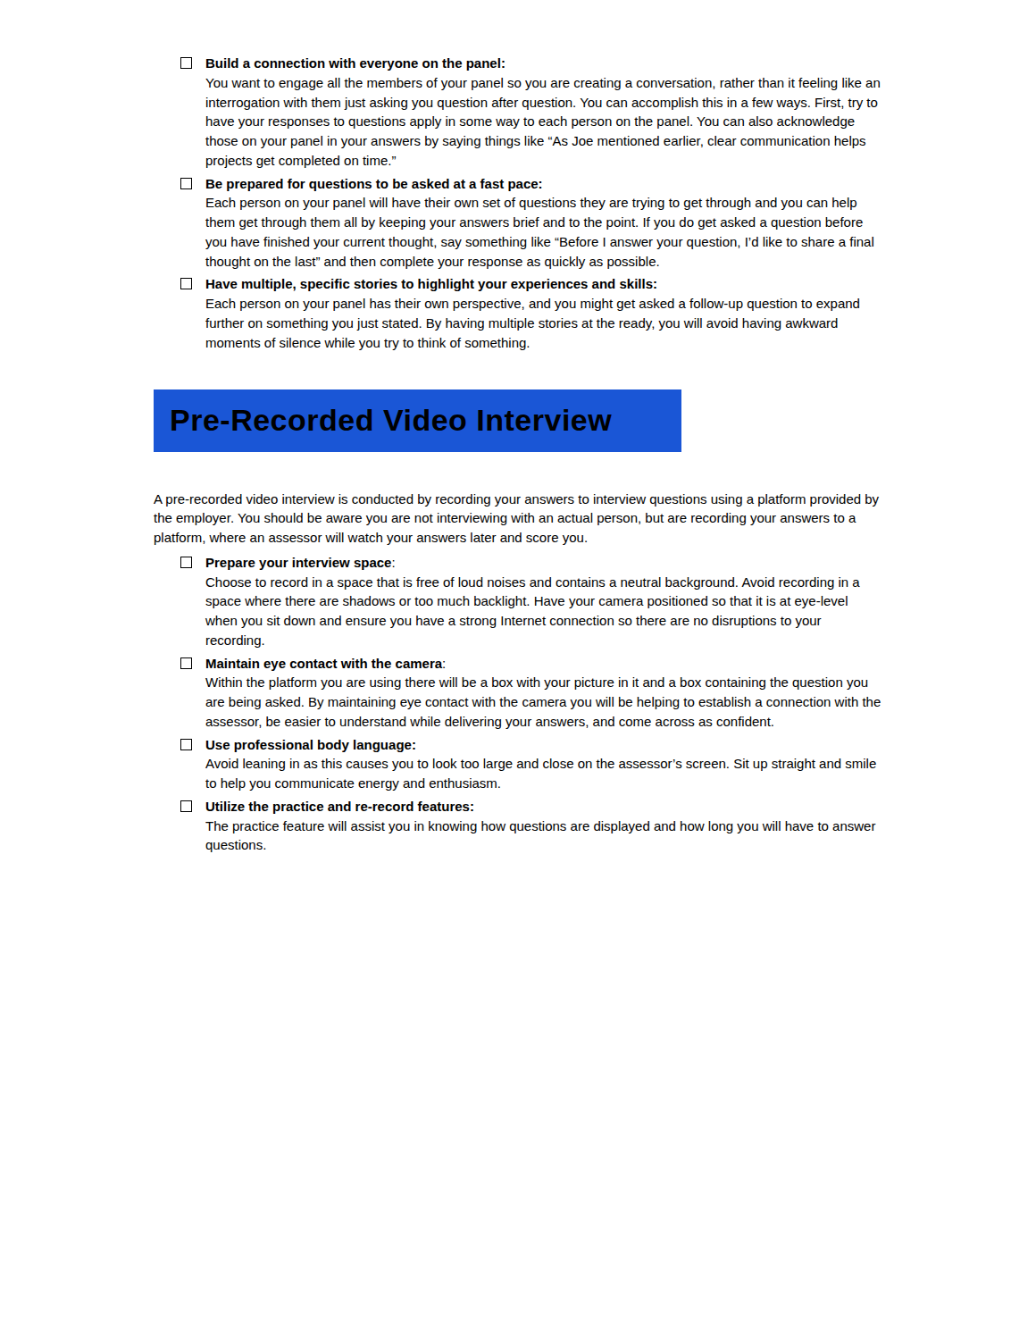Build a connection with everyone on the panel: You want to engage all the members of your panel so you are creating a conversation, rather than it feeling like an interrogation with them just asking you question after question. You can accomplish this in a few ways. First, try to have your responses to questions apply in some way to each person on the panel. You can also acknowledge those on your panel in your answers by saying things like “As Joe mentioned earlier, clear communication helps projects get completed on time.”
Be prepared for questions to be asked at a fast pace: Each person on your panel will have their own set of questions they are trying to get through and you can help them get through them all by keeping your answers brief and to the point. If you do get asked a question before you have finished your current thought, say something like “Before I answer your question, I’d like to share a final thought on the last” and then complete your response as quickly as possible.
Have multiple, specific stories to highlight your experiences and skills: Each person on your panel has their own perspective, and you might get asked a follow-up question to expand further on something you just stated. By having multiple stories at the ready, you will avoid having awkward moments of silence while you try to think of something.
Pre-Recorded Video Interview
A pre-recorded video interview is conducted by recording your answers to interview questions using a platform provided by the employer. You should be aware you are not interviewing with an actual person, but are recording your answers to a platform, where an assessor will watch your answers later and score you.
Prepare your interview space: Choose to record in a space that is free of loud noises and contains a neutral background. Avoid recording in a space where there are shadows or too much backlight. Have your camera positioned so that it is at eye-level when you sit down and ensure you have a strong Internet connection so there are no disruptions to your recording.
Maintain eye contact with the camera: Within the platform you are using there will be a box with your picture in it and a box containing the question you are being asked. By maintaining eye contact with the camera you will be helping to establish a connection with the assessor, be easier to understand while delivering your answers, and come across as confident.
Use professional body language: Avoid leaning in as this causes you to look too large and close on the assessor’s screen. Sit up straight and smile to help you communicate energy and enthusiasm.
Utilize the practice and re-record features: The practice feature will assist you in knowing how questions are displayed and how long you will have to answer questions.